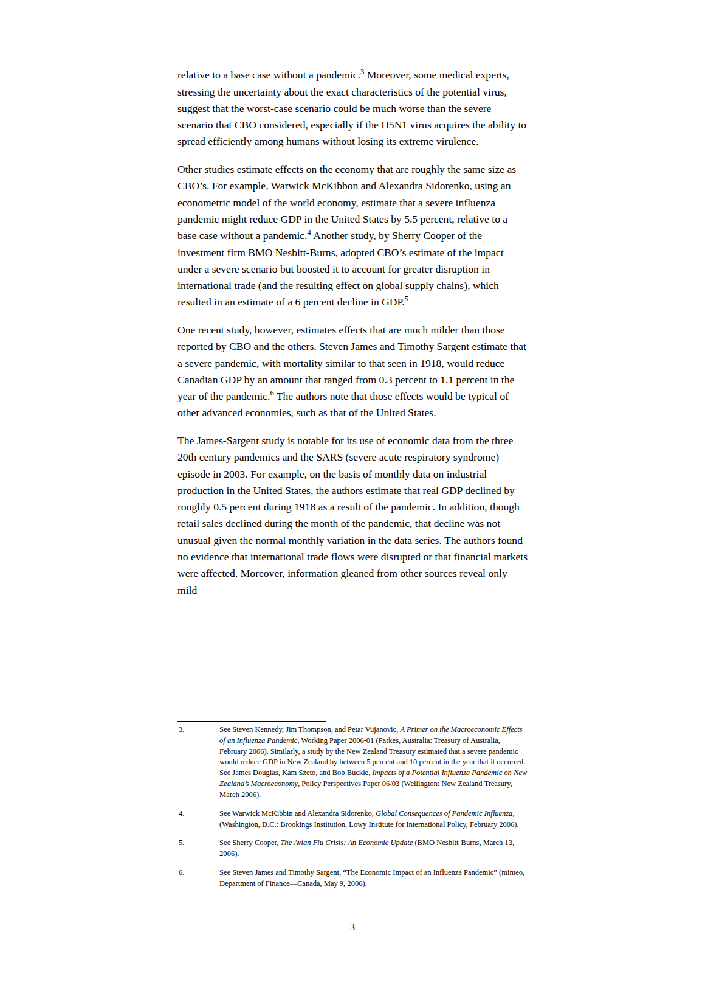relative to a base case without a pandemic.3 Moreover, some medical experts, stressing the uncertainty about the exact characteristics of the potential virus, suggest that the worst-case scenario could be much worse than the severe scenario that CBO considered, especially if the H5N1 virus acquires the ability to spread efficiently among humans without losing its extreme virulence.
Other studies estimate effects on the economy that are roughly the same size as CBO’s. For example, Warwick McKibbon and Alexandra Sidorenko, using an econometric model of the world economy, estimate that a severe influenza pandemic might reduce GDP in the United States by 5.5 percent, relative to a base case without a pandemic.4 Another study, by Sherry Cooper of the investment firm BMO Nesbitt-Burns, adopted CBO’s estimate of the impact under a severe scenario but boosted it to account for greater disruption in international trade (and the resulting effect on global supply chains), which resulted in an estimate of a 6 percent decline in GDP.5
One recent study, however, estimates effects that are much milder than those reported by CBO and the others. Steven James and Timothy Sargent estimate that a severe pandemic, with mortality similar to that seen in 1918, would reduce Canadian GDP by an amount that ranged from 0.3 percent to 1.1 percent in the year of the pandemic.6 The authors note that those effects would be typical of other advanced economies, such as that of the United States.
The James-Sargent study is notable for its use of economic data from the three 20th century pandemics and the SARS (severe acute respiratory syndrome) episode in 2003. For example, on the basis of monthly data on industrial production in the United States, the authors estimate that real GDP declined by roughly 0.5 percent during 1918 as a result of the pandemic. In addition, though retail sales declined during the month of the pandemic, that decline was not unusual given the normal monthly variation in the data series. The authors found no evidence that international trade flows were disrupted or that financial markets were affected. Moreover, information gleaned from other sources reveal only mild
3.
See Steven Kennedy, Jim Thompson, and Petar Vujanovic, A Primer on the Macroeconomic Effects of an Influenza Pandemic, Working Paper 2006-01 (Parkes, Australia: Treasury of Australia, February 2006). Similarly, a study by the New Zealand Treasury estimated that a severe pandemic would reduce GDP in New Zealand by between 5 percent and 10 percent in the year that it occurred. See James Douglas, Kam Szeto, and Bob Buckle, Impacts of a Potential Influenza Pandemic on New Zealand’s Macroeconomy, Policy Perspectives Paper 06/03 (Wellington: New Zealand Treasury, March 2006).
4.
See Warwick McKibbin and Alexandra Sidorenko, Global Consequences of Pandemic Influenza, (Washington, D.C.: Brookings Institution, Lowy Institute for International Policy, February 2006).
5.
See Sherry Cooper, The Avian Flu Crisis: An Economic Update (BMO Nesbitt-Burns, March 13, 2006).
6.
See Steven James and Timothy Sargent, “The Economic Impact of an Influenza Pandemic” (mimeo, Department of Finance—Canada, May 9, 2006).
3